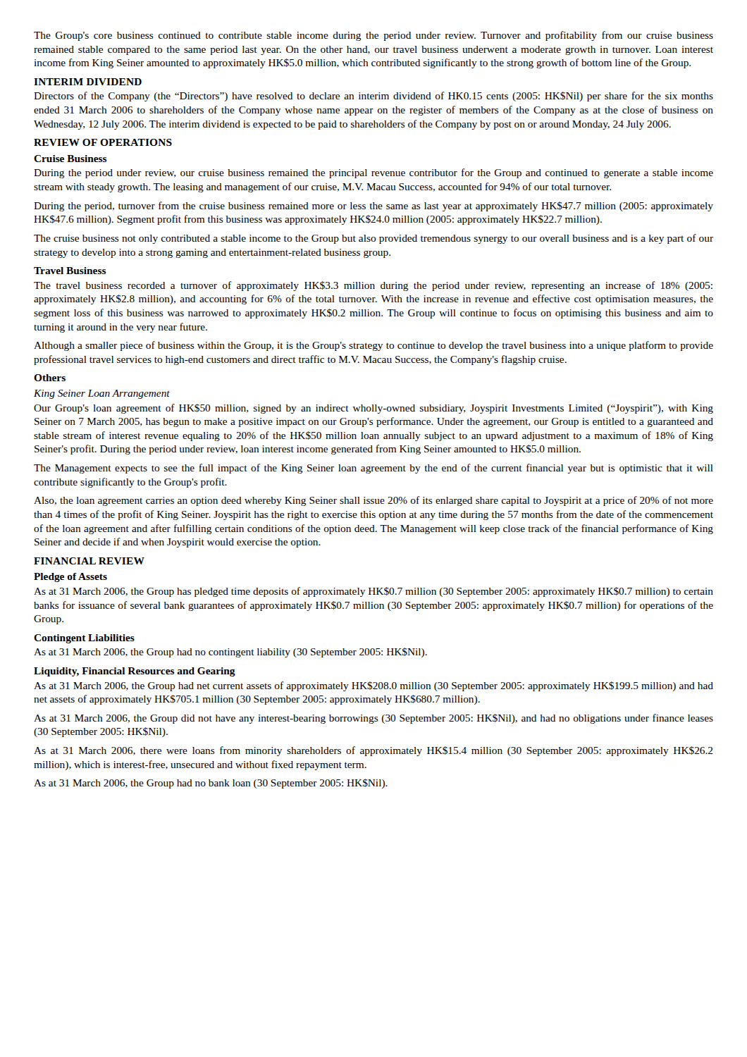The Group's core business continued to contribute stable income during the period under review. Turnover and profitability from our cruise business remained stable compared to the same period last year. On the other hand, our travel business underwent a moderate growth in turnover. Loan interest income from King Seiner amounted to approximately HK$5.0 million, which contributed significantly to the strong growth of bottom line of the Group.
Interim Dividend
Directors of the Company (the “Directors”) have resolved to declare an interim dividend of HK0.15 cents (2005: HK$Nil) per share for the six months ended 31 March 2006 to shareholders of the Company whose name appear on the register of members of the Company as at the close of business on Wednesday, 12 July 2006. The interim dividend is expected to be paid to shareholders of the Company by post on or around Monday, 24 July 2006.
Review of Operations
Cruise Business
During the period under review, our cruise business remained the principal revenue contributor for the Group and continued to generate a stable income stream with steady growth. The leasing and management of our cruise, M.V. Macau Success, accounted for 94% of our total turnover.
During the period, turnover from the cruise business remained more or less the same as last year at approximately HK$47.7 million (2005: approximately HK$47.6 million). Segment profit from this business was approximately HK$24.0 million (2005: approximately HK$22.7 million).
The cruise business not only contributed a stable income to the Group but also provided tremendous synergy to our overall business and is a key part of our strategy to develop into a strong gaming and entertainment-related business group.
Travel Business
The travel business recorded a turnover of approximately HK$3.3 million during the period under review, representing an increase of 18% (2005: approximately HK$2.8 million), and accounting for 6% of the total turnover. With the increase in revenue and effective cost optimisation measures, the segment loss of this business was narrowed to approximately HK$0.2 million. The Group will continue to focus on optimising this business and aim to turning it around in the very near future.
Although a smaller piece of business within the Group, it is the Group's strategy to continue to develop the travel business into a unique platform to provide professional travel services to high-end customers and direct traffic to M.V. Macau Success, the Company's flagship cruise.
Others
King Seiner Loan Arrangement
Our Group's loan agreement of HK$50 million, signed by an indirect wholly-owned subsidiary, Joyspirit Investments Limited (“Joyspirit”), with King Seiner on 7 March 2005, has begun to make a positive impact on our Group's performance. Under the agreement, our Group is entitled to a guaranteed and stable stream of interest revenue equaling to 20% of the HK$50 million loan annually subject to an upward adjustment to a maximum of 18% of King Seiner's profit. During the period under review, loan interest income generated from King Seiner amounted to HK$5.0 million.
The Management expects to see the full impact of the King Seiner loan agreement by the end of the current financial year but is optimistic that it will contribute significantly to the Group's profit.
Also, the loan agreement carries an option deed whereby King Seiner shall issue 20% of its enlarged share capital to Joyspirit at a price of 20% of not more than 4 times of the profit of King Seiner. Joyspirit has the right to exercise this option at any time during the 57 months from the date of the commencement of the loan agreement and after fulfilling certain conditions of the option deed. The Management will keep close track of the financial performance of King Seiner and decide if and when Joyspirit would exercise the option.
Financial Review
Pledge of Assets
As at 31 March 2006, the Group has pledged time deposits of approximately HK$0.7 million (30 September 2005: approximately HK$0.7 million) to certain banks for issuance of several bank guarantees of approximately HK$0.7 million (30 September 2005: approximately HK$0.7 million) for operations of the Group.
Contingent Liabilities
As at 31 March 2006, the Group had no contingent liability (30 September 2005: HK$Nil).
Liquidity, Financial Resources and Gearing
As at 31 March 2006, the Group had net current assets of approximately HK$208.0 million (30 September 2005: approximately HK$199.5 million) and had net assets of approximately HK$705.1 million (30 September 2005: approximately HK$680.7 million).
As at 31 March 2006, the Group did not have any interest-bearing borrowings (30 September 2005: HK$Nil), and had no obligations under finance leases (30 September 2005: HK$Nil).
As at 31 March 2006, there were loans from minority shareholders of approximately HK$15.4 million (30 September 2005: approximately HK$26.2 million), which is interest-free, unsecured and without fixed repayment term.
As at 31 March 2006, the Group had no bank loan (30 September 2005: HK$Nil).